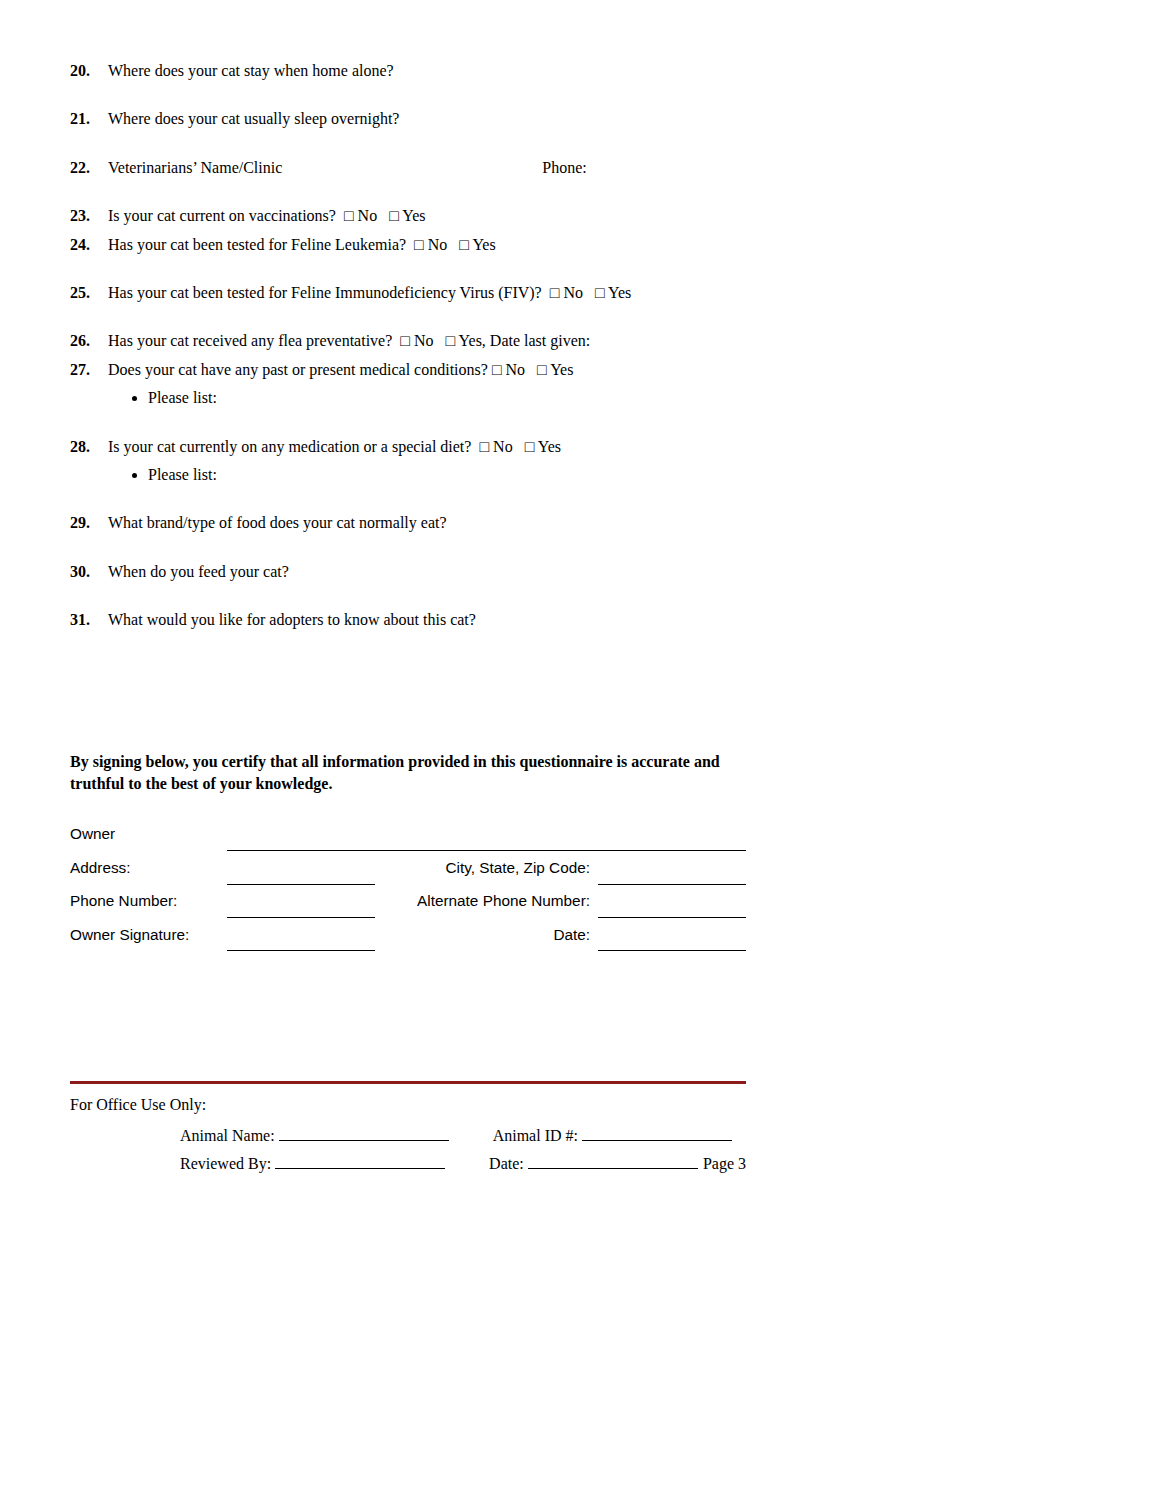Where does your cat stay when home alone?
Where does your cat usually sleep overnight?
Veterinarians’ Name/Clinic Phone:
Is your cat current on vaccinations? □ No □ Yes
Has your cat been tested for Feline Leukemia? □ No □ Yes
Has your cat been tested for Feline Immunodeficiency Virus (FIV)? □ No □ Yes
Has your cat received any flea preventative? □ No □ Yes, Date last given:
Does your cat have any past or present medical conditions? □ No □ Yes
Please list:
Is your cat currently on any medication or a special diet? □ No □ Yes
Please list:
What brand/type of food does your cat normally eat?
When do you feed your cat?
What would you like for adopters to know about this cat?
By signing below, you certify that all information provided in this questionnaire is accurate and truthful to the best of your knowledge.
| Owner | |
| Address: | | City, State, Zip Code: | |
| Phone Number: | | Alternate Phone Number: | |
| Owner Signature: | | Date: | |
For Office Use Only:
Animal Name: Animal ID #:
Reviewed By: Date: Page 3